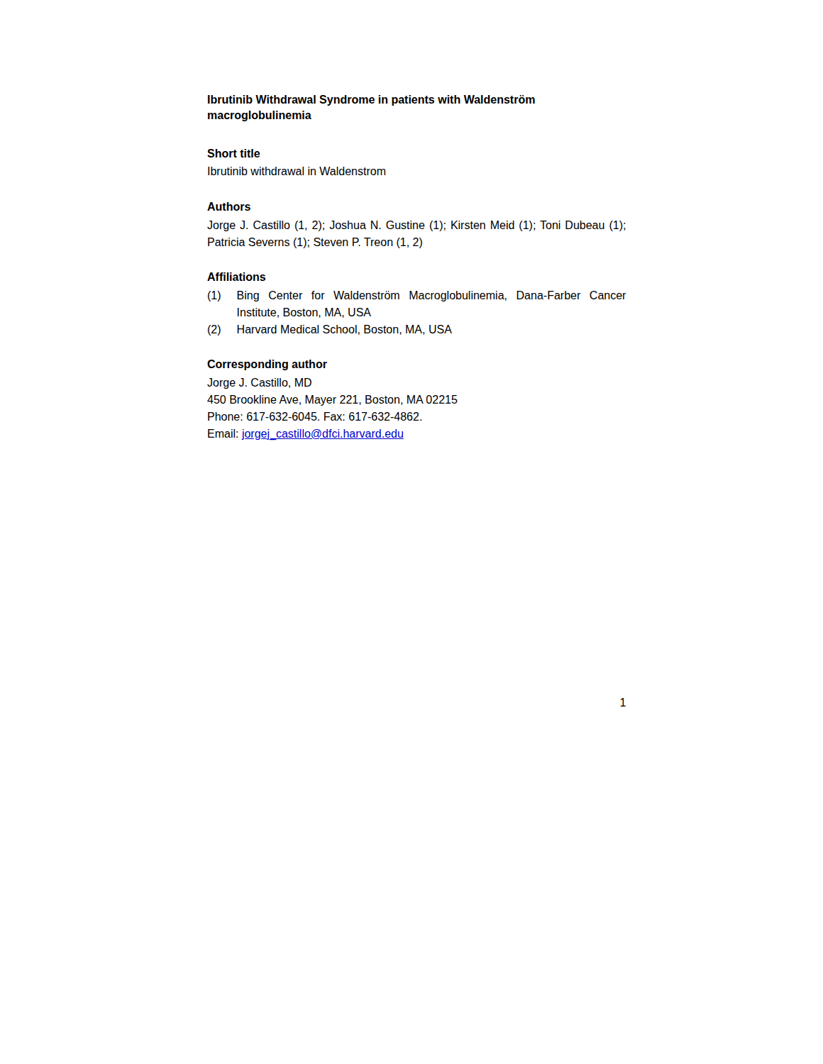Ibrutinib Withdrawal Syndrome in patients with Waldenström macroglobulinemia
Short title
Ibrutinib withdrawal in Waldenstrom
Authors
Jorge J. Castillo (1, 2); Joshua N. Gustine (1); Kirsten Meid (1); Toni Dubeau (1); Patricia Severns (1); Steven P. Treon (1, 2)
Affiliations
(1) Bing Center for Waldenström Macroglobulinemia, Dana-Farber Cancer Institute, Boston, MA, USA
(2) Harvard Medical School, Boston, MA, USA
Corresponding author
Jorge J. Castillo, MD
450 Brookline Ave, Mayer 221, Boston, MA 02215
Phone: 617-632-6045. Fax: 617-632-4862.
Email: jorgej_castillo@dfci.harvard.edu
1